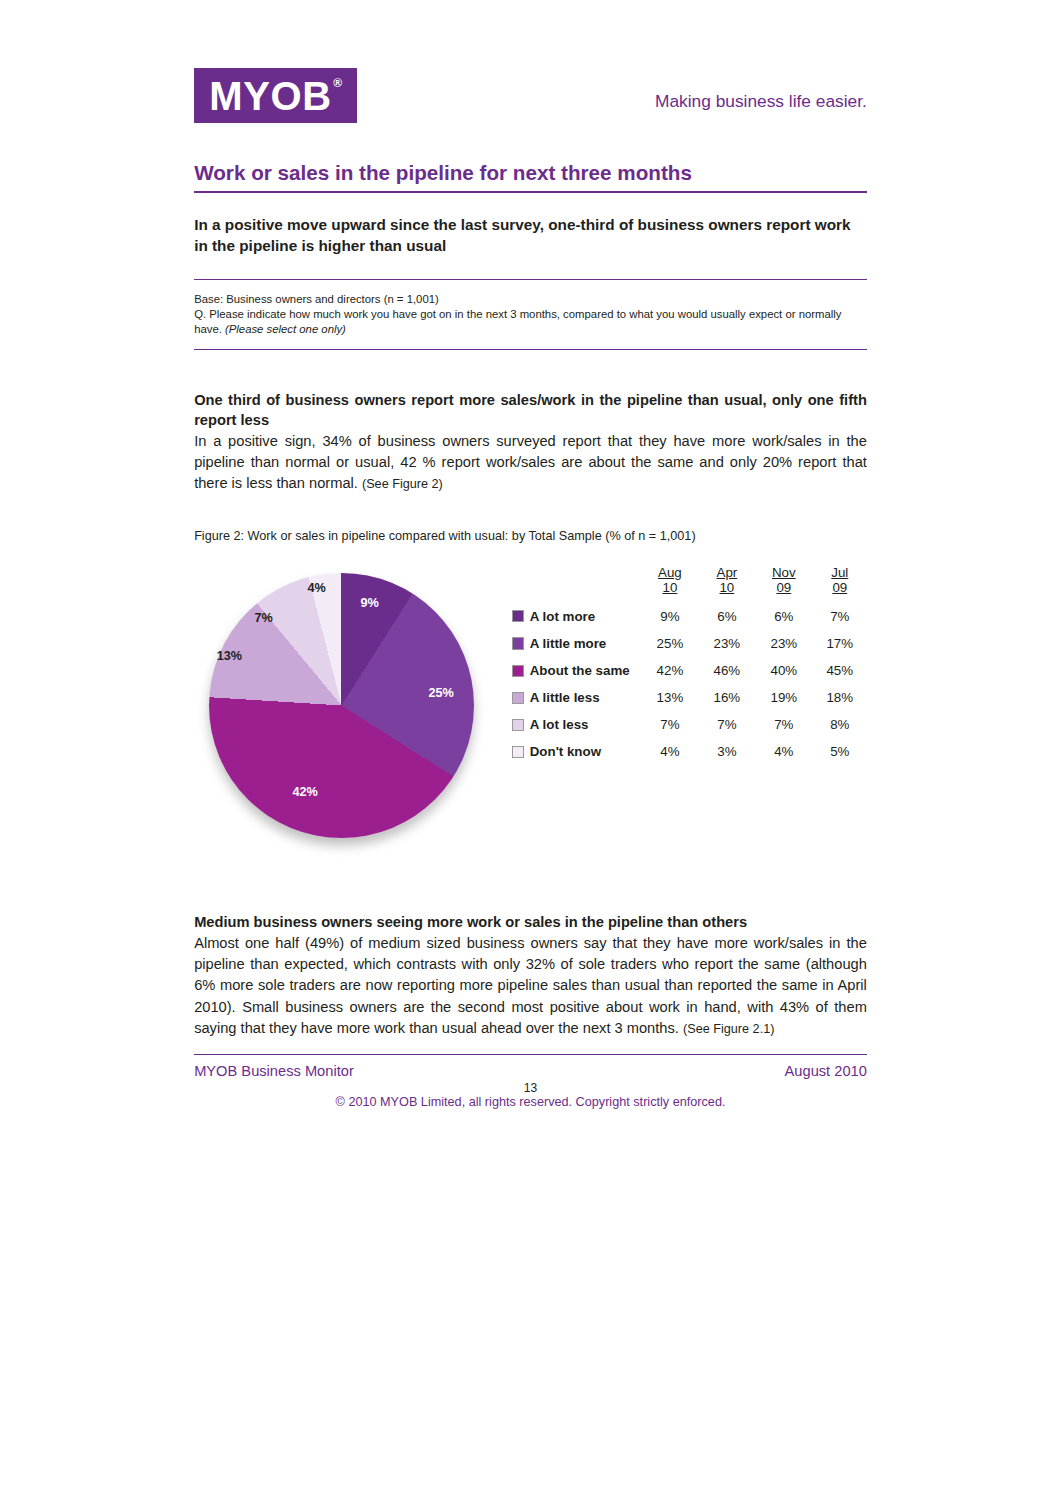MYOB®
Making business life easier.
Work or sales in the pipeline for next three months
In a positive move upward since the last survey, one-third of business owners report work in the pipeline is higher than usual
Base: Business owners and directors (n = 1,001)
Q. Please indicate how much work you have got on in the next 3 months, compared to what you would usually expect or normally have. (Please select one only)
One third of business owners report more sales/work in the pipeline than usual, only one fifth report less
In a positive sign, 34% of business owners surveyed report that they have more work/sales in the pipeline than normal or usual, 42 % report work/sales are about the same and only 20% report that there is less than normal. (See Figure 2)
Figure 2: Work or sales in pipeline compared with usual: by Total Sample (% of n = 1,001)
9% 25% 42% 13% 7% 4%
| | Aug 10 | Apr 10 | Nov 09 | Jul 09 |
| --- | --- | --- | --- | --- |
| A lot more | 9% | 6% | 6% | 7% |
| A little more | 25% | 23% | 23% | 17% |
| About the same | 42% | 46% | 40% | 45% |
| A little less | 13% | 16% | 19% | 18% |
| A lot less | 7% | 7% | 7% | 8% |
| Don't know | 4% | 3% | 4% | 5% |
Medium business owners seeing more work or sales in the pipeline than others
Almost one half (49%) of medium sized business owners say that they have more work/sales in the pipeline than expected, which contrasts with only 32% of sole traders who report the same (although 6% more sole traders are now reporting more pipeline sales than usual than reported the same in April 2010). Small business owners are the second most positive about work in hand, with 43% of them saying that they have more work than usual ahead over the next 3 months. (See Figure 2.1)
MYOB Business Monitor August 2010
13 © 2010 MYOB Limited, all rights reserved. Copyright strictly enforced.